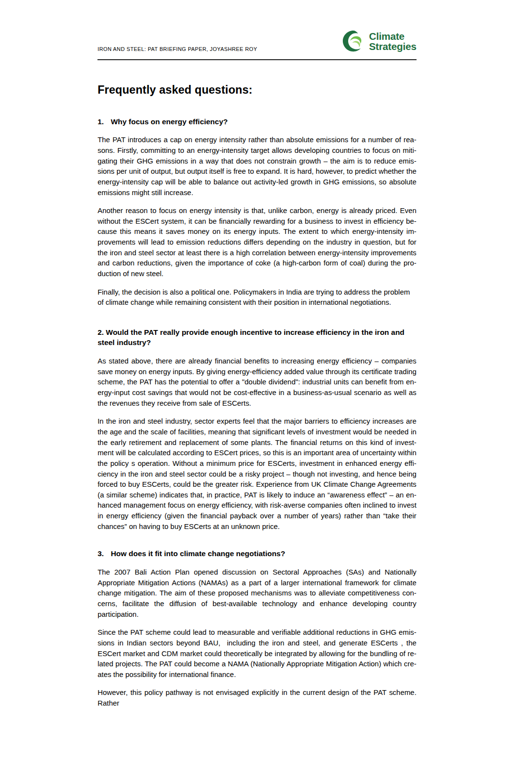Iron and Steel: PAT Briefing Paper, Joyashree Roy
Climate Strategies
Frequently asked questions:
1. Why focus on energy efficiency?
The PAT introduces a cap on energy intensity rather than absolute emissions for a number of reasons. Firstly, committing to an energy-intensity target allows developing countries to focus on mitigating their GHG emissions in a way that does not constrain growth – the aim is to reduce emissions per unit of output, but output itself is free to expand. It is hard, however, to predict whether the energy-intensity cap will be able to balance out activity-led growth in GHG emissions, so absolute emissions might still increase.
Another reason to focus on energy intensity is that, unlike carbon, energy is already priced. Even without the ESCert system, it can be financially rewarding for a business to invest in efficiency because this means it saves money on its energy inputs. The extent to which energy-intensity improvements will lead to emission reductions differs depending on the industry in question, but for the iron and steel sector at least there is a high correlation between energy-intensity improvements and carbon reductions, given the importance of coke (a high-carbon form of coal) during the production of new steel.
Finally, the decision is also a political one. Policymakers in India are trying to address the problem of climate change while remaining consistent with their position in international negotiations.
2. Would the PAT really provide enough incentive to increase efficiency in the iron and steel industry?
As stated above, there are already financial benefits to increasing energy efficiency – companies save money on energy inputs. By giving energy-efficiency added value through its certificate trading scheme, the PAT has the potential to offer a "double dividend": industrial units can benefit from energy-input cost savings that would not be cost-effective in a business-as-usual scenario as well as the revenues they receive from sale of ESCerts.
In the iron and steel industry, sector experts feel that the major barriers to efficiency increases are the age and the scale of facilities, meaning that significant levels of investment would be needed in the early retirement and replacement of some plants. The financial returns on this kind of investment will be calculated according to ESCert prices, so this is an important area of uncertainty within the policy s operation. Without a minimum price for ESCerts, investment in enhanced energy efficiency in the iron and steel sector could be a risky project – though not investing, and hence being forced to buy ESCerts, could be the greater risk. Experience from UK Climate Change Agreements (a similar scheme) indicates that, in practice, PAT is likely to induce an “awareness effect” – an enhanced management focus on energy efficiency, with risk-averse companies often inclined to invest in energy efficiency (given the financial payback over a number of years) rather than “take their chances” on having to buy ESCerts at an unknown price.
3. How does it fit into climate change negotiations?
The 2007 Bali Action Plan opened discussion on Sectoral Approaches (SAs) and Nationally Appropriate Mitigation Actions (NAMAs) as a part of a larger international framework for climate change mitigation. The aim of these proposed mechanisms was to alleviate competitiveness concerns, facilitate the diffusion of best-available technology and enhance developing country participation.
Since the PAT scheme could lead to measurable and verifiable additional reductions in GHG emissions in Indian sectors beyond BAU, including the iron and steel, and generate ESCerts , the ESCert market and CDM market could theoretically be integrated by allowing for the bundling of related projects. The PAT could become a NAMA (Nationally Appropriate Mitigation Action) which creates the possibility for international finance.
However, this policy pathway is not envisaged explicitly in the current design of the PAT scheme. Rather